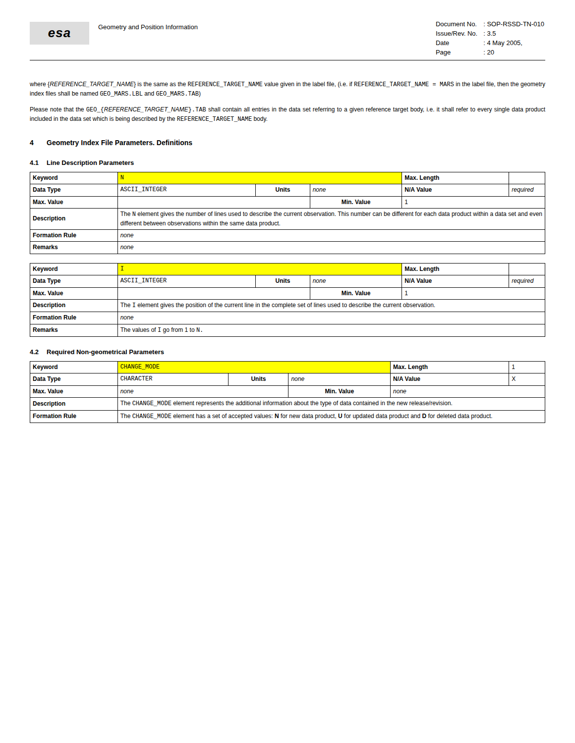esa
Geometry and Position Information
| Document No. | : SOP-RSSD-TN-010 |
| Issue/Rev. No. | : 3.5 |
| Date | : 4 May 2005, |
| Page | : 20 |
where {REFERENCE_TARGET_NAME} is the same as the REFERENCE_TARGET_NAME value given in the label file, (i.e. if REFERENCE_TARGET_NAME = MARS in the label file, then the geometry index files shall be named GEO_MARS.LBL and GEO_MARS.TAB)
Please note that the GEO_{REFERENCE_TARGET_NAME}.TAB shall contain all entries in the data set referring to a given reference target body, i.e. it shall refer to every single data product included in the data set which is being described by the REFERENCE_TARGET_NAME body.
4 Geometry Index File Parameters. Definitions
4.1 Line Description Parameters
| Keyword | N | Max. Length | |
| Data Type | ASCII_INTEGER | Units | none | N/A Value | required |
| Max. Value | | Min. Value | 1 |
| Description | The N element gives the number of lines used to describe the current observation. This number can be different for each data product within a data set and even different between observations within the same data product. |
| Formation Rule | none |
| Remarks | none |
| Keyword | I | Max. Length | |
| Data Type | ASCII_INTEGER | Units | none | N/A Value | required |
| Max. Value | | Min. Value | 1 |
| Description | The I element gives the position of the current line in the complete set of lines used to describe the current observation. |
| Formation Rule | none |
| Remarks | The values of I go from 1 to N. |
4.2 Required Non-geometrical Parameters
| Keyword | CHANGE_MODE | Max. Length | 1 |
| Data Type | CHARACTER | Units | none | N/A Value | X |
| Max. Value | none | Min. Value | none |
| Description | The CHANGE_MODE element represents the additional information about the type of data contained in the new release/revision. |
| Formation Rule | The CHANGE_MODE element has a set of accepted values: N for new data product, U for updated data product and D for deleted data product. |